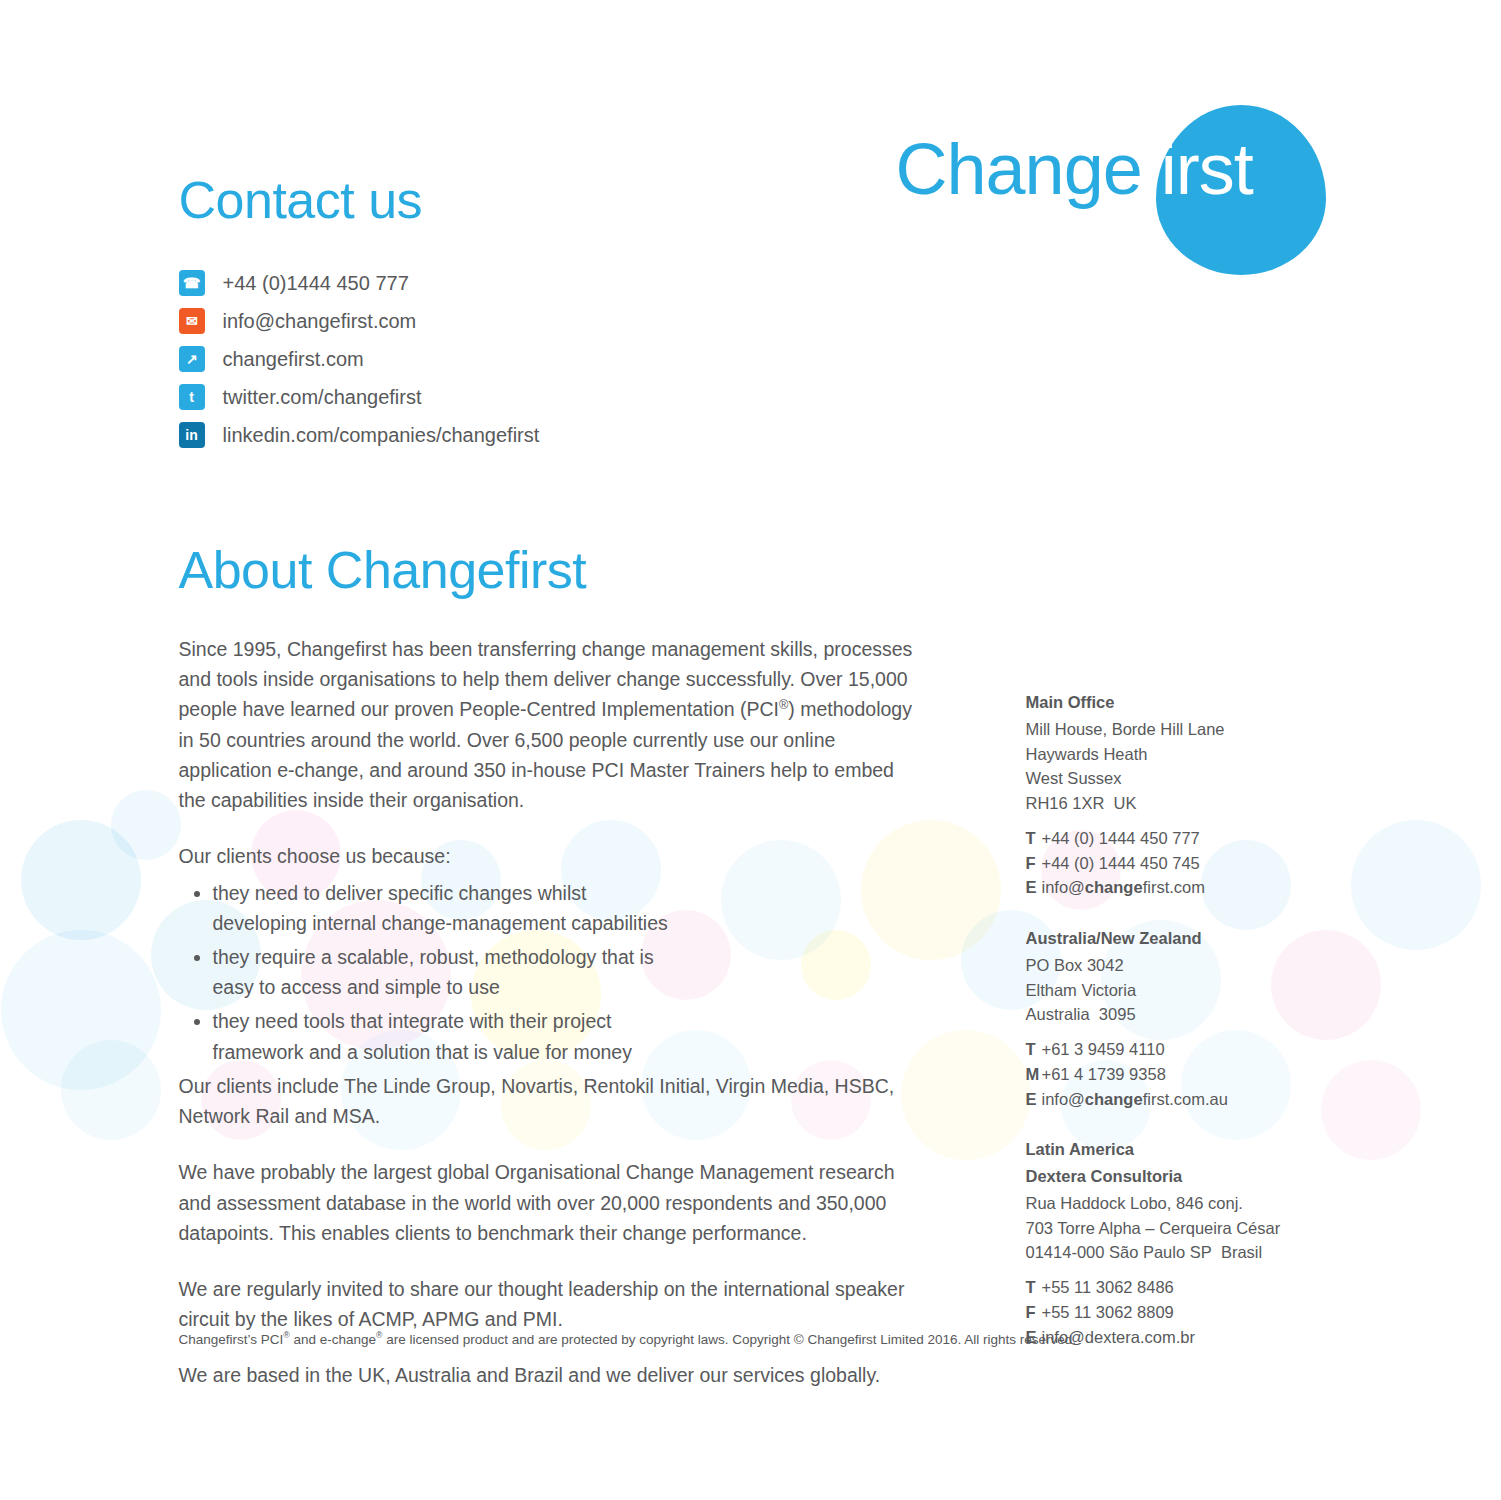Change first
Contact us
☎+44 (0)1444 450 777
✉info@changefirst.com
↗changefirst.com
ttwitter.com/changefirst
in linkedin.com/companies/changefirst
About Changefirst
Since 1995, Changefirst has been transferring change management skills, processes and tools inside organisations to help them deliver change successfully. Over 15,000 people have learned our proven People-Centred Implementation (PCI®) methodology in 50 countries around the world. Over 6,500 people currently use our online application e-change, and around 350 in-house PCI Master Trainers help to embed the capabilities inside their organisation.
Our clients choose us because:
they need to deliver specific changes whilst
developing internal change-management capabilities
they require a scalable, robust, methodology that is
easy to access and simple to use
they need tools that integrate with their project
framework and a solution that is value for money
Our clients include The Linde Group, Novartis, Rentokil Initial, Virgin Media, HSBC, Network Rail and MSA.
We have probably the largest global Organisational Change Management research and assessment database in the world with over 20,000 respondents and 350,000 datapoints. This enables clients to benchmark their change performance.
We are regularly invited to share our thought leadership on the international speaker circuit by the likes of ACMP, APMG and PMI.
We are based in the UK, Australia and Brazil and we deliver our services globally.
Main Office
Mill House, Borde Hill Lane
Haywards Heath
West Sussex
RH16 1XR UK
T+44 (0) 1444 450 777
F+44 (0) 1444 450 745
Einfo@changefirst.com
Australia/New Zealand
PO Box 3042
Eltham Victoria
Australia 3095
T+61 3 9459 4110
M+61 4 1739 9358
Einfo@changefirst.com.au
Latin America
Dextera Consultoria
Rua Haddock Lobo, 846 conj.
703 Torre Alpha – Cerqueira César
01414-000 São Paulo SP Brasil
T+55 11 3062 8486
F+55 11 3062 8809
Einfo@dextera.com.br
Changefirst’s PCI® and e-change® are licensed product and are protected by copyright laws. Copyright © Changefirst Limited 2016. All rights reserved.